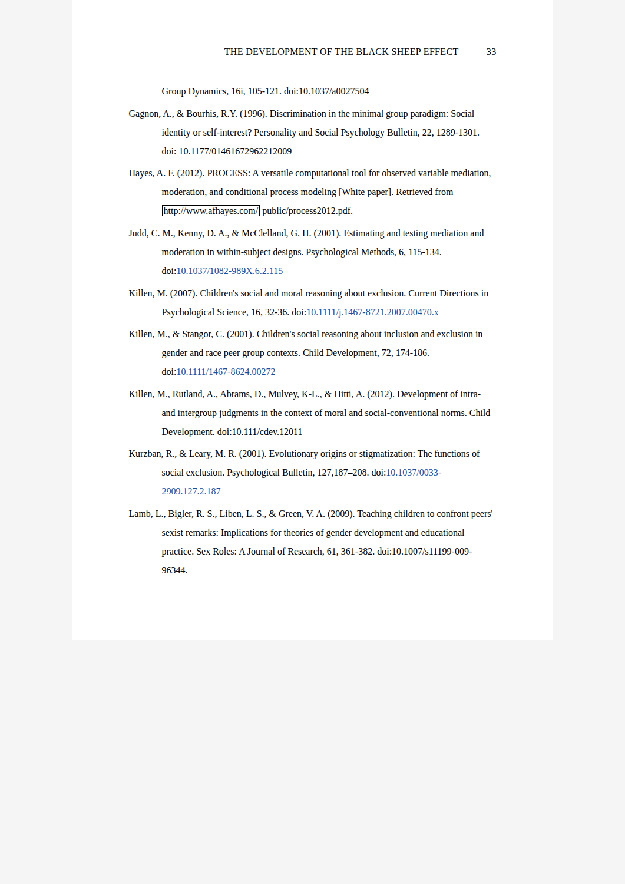The Development of the Black Sheep Effect 33
Group Dynamics, 16i, 105-121. doi:10.1037/a0027504
Gagnon, A., & Bourhis, R.Y. (1996). Discrimination in the minimal group paradigm: Social identity or self-interest? Personality and Social Psychology Bulletin, 22, 1289-1301. doi: 10.1177/01461672962212009
Hayes, A. F. (2012). PROCESS: A versatile computational tool for observed variable mediation, moderation, and conditional process modeling [White paper]. Retrieved from http://www.afhayes.com/ public/process2012.pdf.
Judd, C. M., Kenny, D. A., & McClelland, G. H. (2001). Estimating and testing mediation and moderation in within-subject designs. Psychological Methods, 6, 115-134. doi:10.1037/1082-989X.6.2.115
Killen, M. (2007). Children's social and moral reasoning about exclusion. Current Directions in Psychological Science, 16, 32-36. doi:10.1111/j.1467-8721.2007.00470.x
Killen, M., & Stangor, C. (2001). Children's social reasoning about inclusion and exclusion in gender and race peer group contexts. Child Development, 72, 174-186. doi:10.1111/1467-8624.00272
Killen, M., Rutland, A., Abrams, D., Mulvey, K-L., & Hitti, A. (2012). Development of intra- and intergroup judgments in the context of moral and social-conventional norms. Child Development. doi:10.111/cdev.12011
Kurzban, R., & Leary, M. R. (2001). Evolutionary origins or stigmatization: The functions of social exclusion. Psychological Bulletin, 127,187–208. doi:10.1037/0033-2909.127.2.187
Lamb, L., Bigler, R. S., Liben, L. S., & Green, V. A. (2009). Teaching children to confront peers' sexist remarks: Implications for theories of gender development and educational practice. Sex Roles: A Journal of Research, 61, 361-382. doi:10.1007/s11199-009-96344.